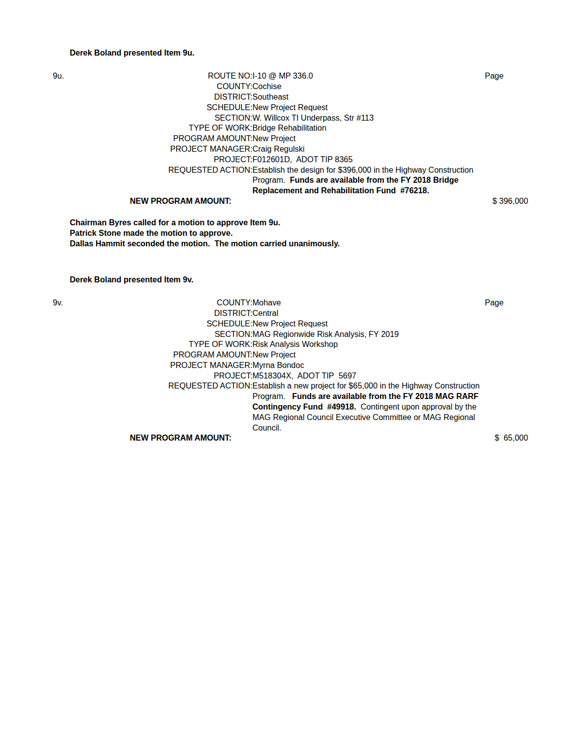Derek Boland presented Item 9u.
| 9u. | ROUTE NO: | I-10 @ MP 336.0 | Page |
| | COUNTY: | Cochise | |
| | DISTRICT: | Southeast | |
| | SCHEDULE: | New Project Request | |
| | SECTION: | W. Willcox TI Underpass, Str #113 | |
| | TYPE OF WORK: | Bridge Rehabilitation | |
| | PROGRAM AMOUNT: | New Project | |
| | PROJECT MANAGER: | Craig Regulski | |
| | PROJECT: | F012601D, ADOT TIP 8365 | |
| | REQUESTED ACTION: | Establish the design for $396,000 in the Highway Construction Program. Funds are available from the FY 2018 Bridge Replacement and Rehabilitation Fund #76218. | |
| | NEW PROGRAM AMOUNT: | | $ 396,000 |
Chairman Byres called for a motion to approve Item 9u.
Patrick Stone made the motion to approve.
Dallas Hammit seconded the motion. The motion carried unanimously.
Derek Boland presented Item 9v.
| 9v. | COUNTY: | Mohave | Page |
| | DISTRICT: | Central | |
| | SCHEDULE: | New Project Request | |
| | SECTION: | MAG Regionwide Risk Analysis, FY 2019 | |
| | TYPE OF WORK: | Risk Analysis Workshop | |
| | PROGRAM AMOUNT: | New Project | |
| | PROJECT MANAGER: | Myrna Bondoc | |
| | PROJECT: | M518304X, ADOT TIP 5697 | |
| | REQUESTED ACTION: | Establish a new project for $65,000 in the Highway Construction Program. Funds are available from the FY 2018 MAG RARF Contingency Fund #49918. Contingent upon approval by the MAG Regional Council Executive Committee or MAG Regional Council. | |
| | NEW PROGRAM AMOUNT: | | $ 65,000 |